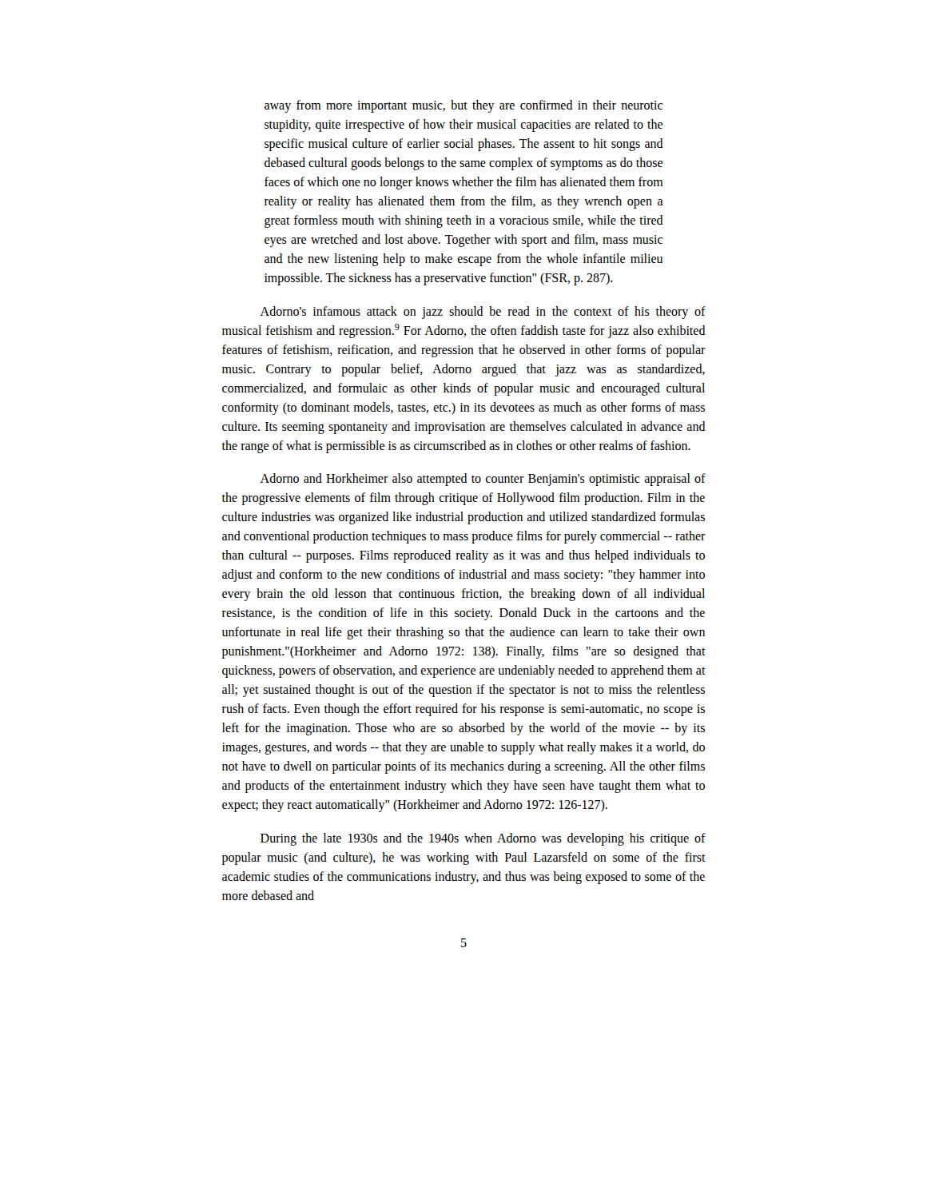away from more important music, but they are confirmed in their neurotic stupidity, quite irrespective of how their musical capacities are related to the specific musical culture of earlier social phases. The assent to hit songs and debased cultural goods belongs to the same complex of symptoms as do those faces of which one no longer knows whether the film has alienated them from reality or reality has alienated them from the film, as they wrench open a great formless mouth with shining teeth in a voracious smile, while the tired eyes are wretched and lost above. Together with sport and film, mass music and the new listening help to make escape from the whole infantile milieu impossible. The sickness has a preservative function" (FSR, p. 287).
Adorno's infamous attack on jazz should be read in the context of his theory of musical fetishism and regression.9 For Adorno, the often faddish taste for jazz also exhibited features of fetishism, reification, and regression that he observed in other forms of popular music. Contrary to popular belief, Adorno argued that jazz was as standardized, commercialized, and formulaic as other kinds of popular music and encouraged cultural conformity (to dominant models, tastes, etc.) in its devotees as much as other forms of mass culture. Its seeming spontaneity and improvisation are themselves calculated in advance and the range of what is permissible is as circumscribed as in clothes or other realms of fashion.
Adorno and Horkheimer also attempted to counter Benjamin's optimistic appraisal of the progressive elements of film through critique of Hollywood film production. Film in the culture industries was organized like industrial production and utilized standardized formulas and conventional production techniques to mass produce films for purely commercial -- rather than cultural -- purposes. Films reproduced reality as it was and thus helped individuals to adjust and conform to the new conditions of industrial and mass society: "they hammer into every brain the old lesson that continuous friction, the breaking down of all individual resistance, is the condition of life in this society. Donald Duck in the cartoons and the unfortunate in real life get their thrashing so that the audience can learn to take their own punishment."(Horkheimer and Adorno 1972: 138). Finally, films "are so designed that quickness, powers of observation, and experience are undeniably needed to apprehend them at all; yet sustained thought is out of the question if the spectator is not to miss the relentless rush of facts. Even though the effort required for his response is semi-automatic, no scope is left for the imagination. Those who are so absorbed by the world of the movie -- by its images, gestures, and words -- that they are unable to supply what really makes it a world, do not have to dwell on particular points of its mechanics during a screening. All the other films and products of the entertainment industry which they have seen have taught them what to expect; they react automatically" (Horkheimer and Adorno 1972: 126-127).
During the late 1930s and the 1940s when Adorno was developing his critique of popular music (and culture), he was working with Paul Lazarsfeld on some of the first academic studies of the communications industry, and thus was being exposed to some of the more debased and
5